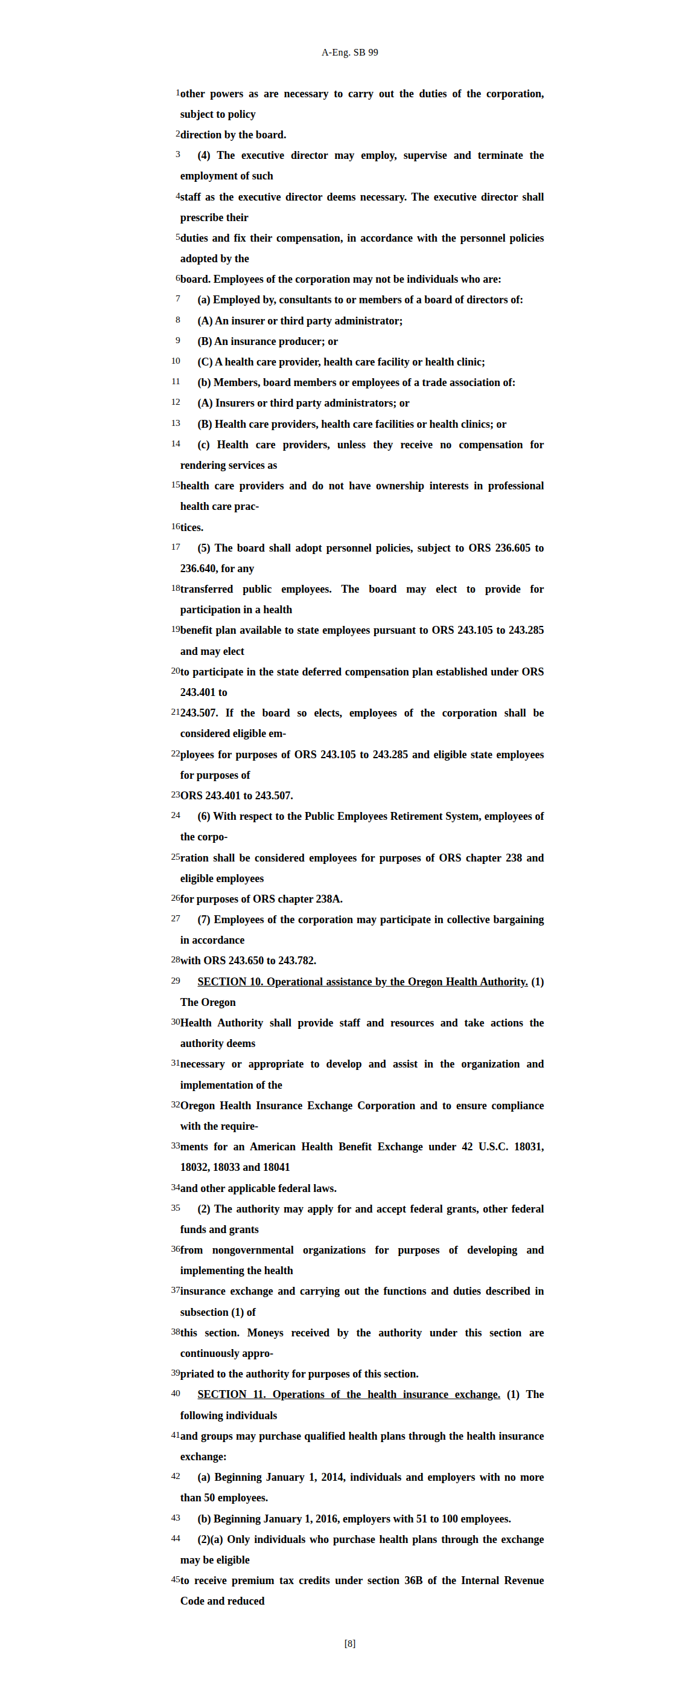A-Eng. SB 99
| 1 | other powers as are necessary to carry out the duties of the corporation, subject to policy |
| 2 | direction by the board. |
| 3 | (4) The executive director may employ, supervise and terminate the employment of such |
| 4 | staff as the executive director deems necessary. The executive director shall prescribe their |
| 5 | duties and fix their compensation, in accordance with the personnel policies adopted by the |
| 6 | board. Employees of the corporation may not be individuals who are: |
| 7 | (a) Employed by, consultants to or members of a board of directors of: |
| 8 | (A) An insurer or third party administrator; |
| 9 | (B) An insurance producer; or |
| 10 | (C) A health care provider, health care facility or health clinic; |
| 11 | (b) Members, board members or employees of a trade association of: |
| 12 | (A) Insurers or third party administrators; or |
| 13 | (B) Health care providers, health care facilities or health clinics; or |
| 14 | (c) Health care providers, unless they receive no compensation for rendering services as |
| 15 | health care providers and do not have ownership interests in professional health care prac- |
| 16 | tices. |
| 17 | (5) The board shall adopt personnel policies, subject to ORS 236.605 to 236.640, for any |
| 18 | transferred public employees. The board may elect to provide for participation in a health |
| 19 | benefit plan available to state employees pursuant to ORS 243.105 to 243.285 and may elect |
| 20 | to participate in the state deferred compensation plan established under ORS 243.401 to |
| 21 | 243.507. If the board so elects, employees of the corporation shall be considered eligible em- |
| 22 | ployees for purposes of ORS 243.105 to 243.285 and eligible state employees for purposes of |
| 23 | ORS 243.401 to 243.507. |
| 24 | (6) With respect to the Public Employees Retirement System, employees of the corpo- |
| 25 | ration shall be considered employees for purposes of ORS chapter 238 and eligible employees |
| 26 | for purposes of ORS chapter 238A. |
| 27 | (7) Employees of the corporation may participate in collective bargaining in accordance |
| 28 | with ORS 243.650 to 243.782. |
| 29 | SECTION 10. Operational assistance by the Oregon Health Authority. (1) The Oregon |
| 30 | Health Authority shall provide staff and resources and take actions the authority deems |
| 31 | necessary or appropriate to develop and assist in the organization and implementation of the |
| 32 | Oregon Health Insurance Exchange Corporation and to ensure compliance with the require- |
| 33 | ments for an American Health Benefit Exchange under 42 U.S.C. 18031, 18032, 18033 and 18041 |
| 34 | and other applicable federal laws. |
| 35 | (2) The authority may apply for and accept federal grants, other federal funds and grants |
| 36 | from nongovernmental organizations for purposes of developing and implementing the health |
| 37 | insurance exchange and carrying out the functions and duties described in subsection (1) of |
| 38 | this section. Moneys received by the authority under this section are continuously appro- |
| 39 | priated to the authority for purposes of this section. |
| 40 | SECTION 11. Operations of the health insurance exchange. (1) The following individuals |
| 41 | and groups may purchase qualified health plans through the health insurance exchange: |
| 42 | (a) Beginning January 1, 2014, individuals and employers with no more than 50 employees. |
| 43 | (b) Beginning January 1, 2016, employers with 51 to 100 employees. |
| 44 | (2)(a) Only individuals who purchase health plans through the exchange may be eligible |
| 45 | to receive premium tax credits under section 36B of the Internal Revenue Code and reduced |
[8]